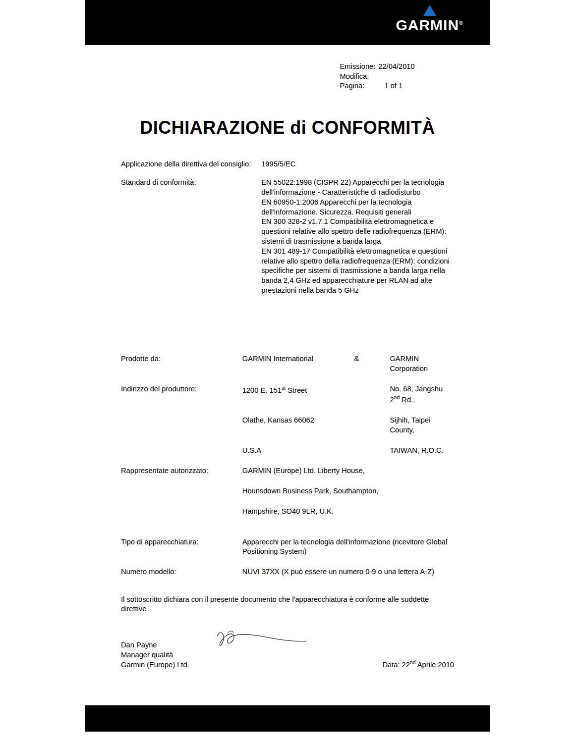GARMIN®
| Emissione: | 22/04/2010 |
| Modifica: | |
| Pagina: | 1 of 1 |
DICHIARAZIONE di CONFORMITÀ
| Applicazione della direttiva del consiglio: | 1995/5/EC |
| Standard di conformità: | EN 55022:1998 (CISPR 22) Apparecchi per la tecnologia dell'informazione - Caratteristiche di radiodisturbo EN 60950-1:2006 Apparecchi per la tecnologia dell'informazione. Sicurezza. Requisiti generali EN 300 328-2 v1.7.1 Compatibilità elettromagnetica e questioni relative allo spettro delle radiofrequenza (ERM): sistemi di trasmissione a banda larga EN 301 489-17 Compatibilità elettromagnetica e questioni relative allo spettro della radiofrequenza (ERM): condizioni specifiche per sistemi di trasmissione a banda larga nella banda 2,4 GHz ed apparecchiature per RLAN ad alte prestazioni nella banda 5 GHz |
| Prodotte da: | GARMIN International | & | GARMIN Corporation |
| Indirizzo del produttore: | 1200 E. 151 st Street | | No. 68, Jangshu 2 nd Rd., |
| | Olathe, Kansas 66062 | | Sijhih, Taipei County, |
| | U.S.A | | TAIWAN, R.O.C. |
| Rappresentate autorizzato: | GARMIN (Europe) Ltd. Liberty House, Hounsdown Business Park, Southampton, Hampshire, SO40 9LR, U.K. |
| Tipo di apparecchiatura: | Apparecchi per la tecnologia dell'informazione (ricevitore Global Positioning System) |
| Numero modello: | NUVI 37XX (X può essere un numero 0-9 o una lettera A-Z) |
Il sottoscritto dichiara con il presente documento che l'apparecchiatura è conforme alle suddette direttive
Dan Payne
Manager qualità
Garmin (Europe) Ltd.
Data: 22nd Aprile 2010